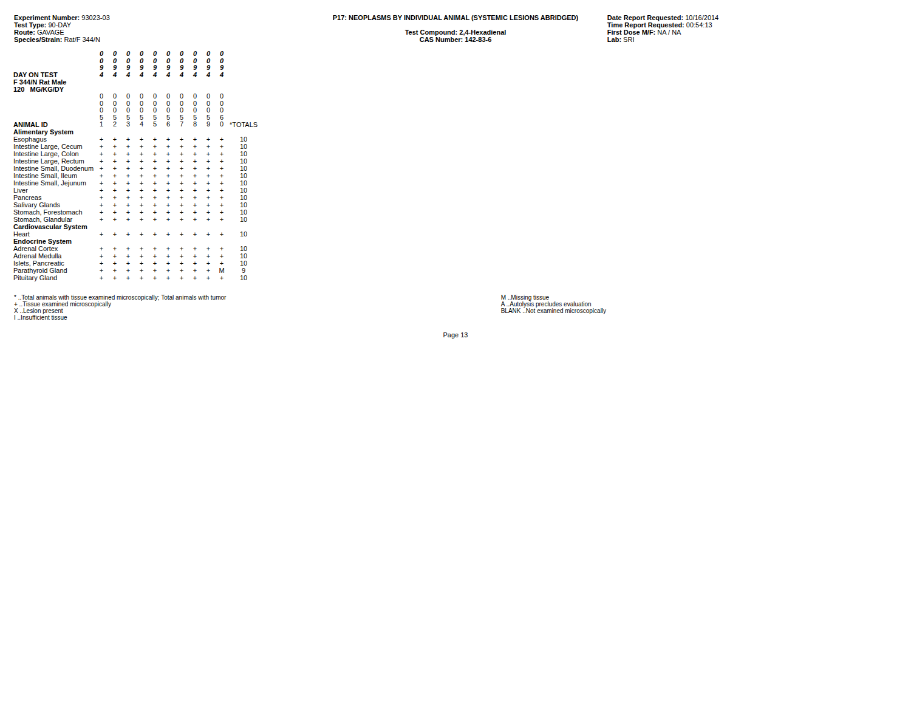| Experiment Number: 93023-03 Test Type: 90-DAY Route: GAVAGE Species/Strain: Rat/F 344/N | P17: NEOPLASMS BY INDIVIDUAL ANIMAL (SYSTEMIC LESIONS ABRIDGED) Test Compound: 2,4-Hexadienal CAS Number: 142-83-6 | Date Report Requested: 10/16/2014 Time Report Requested: 00:54:13 First Dose M/F: NA / NA Lab: SRI |
| DAY ON TEST | 0 0 9 4 | 0 0 9 4 | 0 0 9 4 | 0 0 9 4 | 0 0 9 4 | 0 0 9 4 | 0 0 9 4 | 0 0 9 4 | 0 0 9 4 | 0 0 9 4 | |
| F 344/N Rat Male 120 MG/KG/DY | |
| ANIMAL ID | 0 0 0 5 1 | 0 0 0 5 2 | 0 0 0 5 3 | 0 0 0 5 4 | 0 0 0 5 5 | 0 0 0 5 6 | 0 0 0 5 7 | 0 0 0 5 8 | 0 0 0 5 9 | 0 0 0 6 0 | *TOTALS |
| Alimentary System |
| Esophagus | + | + | + | + | + | + | + | + | + | + | 10 |
| Intestine Large, Cecum | + | + | + | + | + | + | + | + | + | + | 10 |
| Intestine Large, Colon | + | + | + | + | + | + | + | + | + | + | 10 |
| Intestine Large, Rectum | + | + | + | + | + | + | + | + | + | + | 10 |
| Intestine Small, Duodenum | + | + | + | + | + | + | + | + | + | + | 10 |
| Intestine Small, Ileum | + | + | + | + | + | + | + | + | + | + | 10 |
| Intestine Small, Jejunum | + | + | + | + | + | + | + | + | + | + | 10 |
| Liver | + | + | + | + | + | + | + | + | + | + | 10 |
| Pancreas | + | + | + | + | + | + | + | + | + | + | 10 |
| Salivary Glands | + | + | + | + | + | + | + | + | + | + | 10 |
| Stomach, Forestomach | + | + | + | + | + | + | + | + | + | + | 10 |
| Stomach, Glandular | + | + | + | + | + | + | + | + | + | + | 10 |
| Cardiovascular System |
| Heart | + | + | + | + | + | + | + | + | + | + | 10 |
| Endocrine System |
| Adrenal Cortex | + | + | + | + | + | + | + | + | + | + | 10 |
| Adrenal Medulla | + | + | + | + | + | + | + | + | + | + | 10 |
| Islets, Pancreatic | + | + | + | + | + | + | + | + | + | + | 10 |
| Parathyroid Gland | + | + | + | + | + | + | + | + | + | M | 9 |
| Pituitary Gland | + | + | + | + | + | + | + | + | + | + | 10 |
| * ..Total animals with tissue examined microscopically; Total animals with tumor + ..Tissue examined microscopically X ..Lesion present I ..Insufficient tissue | M ..Missing tissue A ..Autolysis precludes evaluation BLANK ..Not examined microscopically |
Page 13